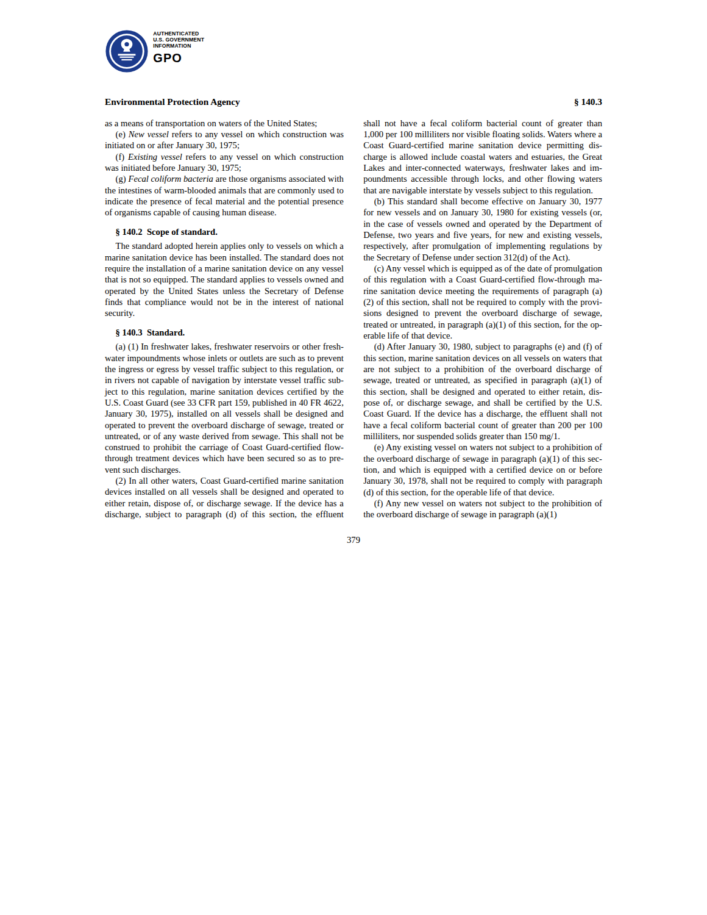AUTHENTICATED
U.S. GOVERNMENT
INFORMATION GPO
Environmental Protection Agency § 140.3
as a means of transportation on waters of the United States;
(e) New vessel refers to any vessel on which construction was initiated on or after January 30, 1975;
(f) Existing vessel refers to any vessel on which construction was initiated before January 30, 1975;
(g) Fecal coliform bacteria are those organisms associated with the intestines of warm-blooded animals that are commonly used to indicate the presence of fecal material and the potential presence of organisms capable of causing human disease.
§ 140.2 Scope of standard.
The standard adopted herein applies only to vessels on which a marine sanitation device has been installed. The standard does not require the installation of a marine sanitation device on any vessel that is not so equipped. The standard applies to vessels owned and operated by the United States unless the Secretary of Defense finds that compliance would not be in the interest of national security.
§ 140.3 Standard.
(a) (1) In freshwater lakes, freshwater reservoirs or other freshwater impoundments whose inlets or outlets are such as to prevent the ingress or egress by vessel traffic subject to this regulation, or in rivers not capable of navigation by interstate vessel traffic subject to this regulation, marine sanitation devices certified by the U.S. Coast Guard (see 33 CFR part 159, published in 40 FR 4622, January 30, 1975), installed on all vessels shall be designed and operated to prevent the overboard discharge of sewage, treated or untreated, or of any waste derived from sewage. This shall not be construed to prohibit the carriage of Coast Guard-certified flow-through treatment devices which have been secured so as to prevent such discharges.
(2) In all other waters, Coast Guard-certified marine sanitation devices installed on all vessels shall be designed and operated to either retain, dispose of, or discharge sewage. If the device has a discharge, subject to paragraph (d) of this section, the effluent shall not have a fecal coliform bacterial count of greater than 1,000 per 100 milliliters nor visible floating solids. Waters where a Coast Guard-certified marine sanitation device permitting discharge is allowed include coastal waters and estuaries, the Great Lakes and inter-connected waterways, freshwater lakes and impoundments accessible through locks, and other flowing waters that are navigable interstate by vessels subject to this regulation.
(b) This standard shall become effective on January 30, 1977 for new vessels and on January 30, 1980 for existing vessels (or, in the case of vessels owned and operated by the Department of Defense, two years and five years, for new and existing vessels, respectively, after promulgation of implementing regulations by the Secretary of Defense under section 312(d) of the Act).
(c) Any vessel which is equipped as of the date of promulgation of this regulation with a Coast Guard-certified flow-through marine sanitation device meeting the requirements of paragraph (a)(2) of this section, shall not be required to comply with the provisions designed to prevent the overboard discharge of sewage, treated or untreated, in paragraph (a)(1) of this section, for the operable life of that device.
(d) After January 30, 1980, subject to paragraphs (e) and (f) of this section, marine sanitation devices on all vessels on waters that are not subject to a prohibition of the overboard discharge of sewage, treated or untreated, as specified in paragraph (a)(1) of this section, shall be designed and operated to either retain, dispose of, or discharge sewage, and shall be certified by the U.S. Coast Guard. If the device has a discharge, the effluent shall not have a fecal coliform bacterial count of greater than 200 per 100 milliliters, nor suspended solids greater than 150 mg/1.
(e) Any existing vessel on waters not subject to a prohibition of the overboard discharge of sewage in paragraph (a)(1) of this section, and which is equipped with a certified device on or before January 30, 1978, shall not be required to comply with paragraph (d) of this section, for the operable life of that device.
(f) Any new vessel on waters not subject to the prohibition of the overboard discharge of sewage in paragraph (a)(1)
379